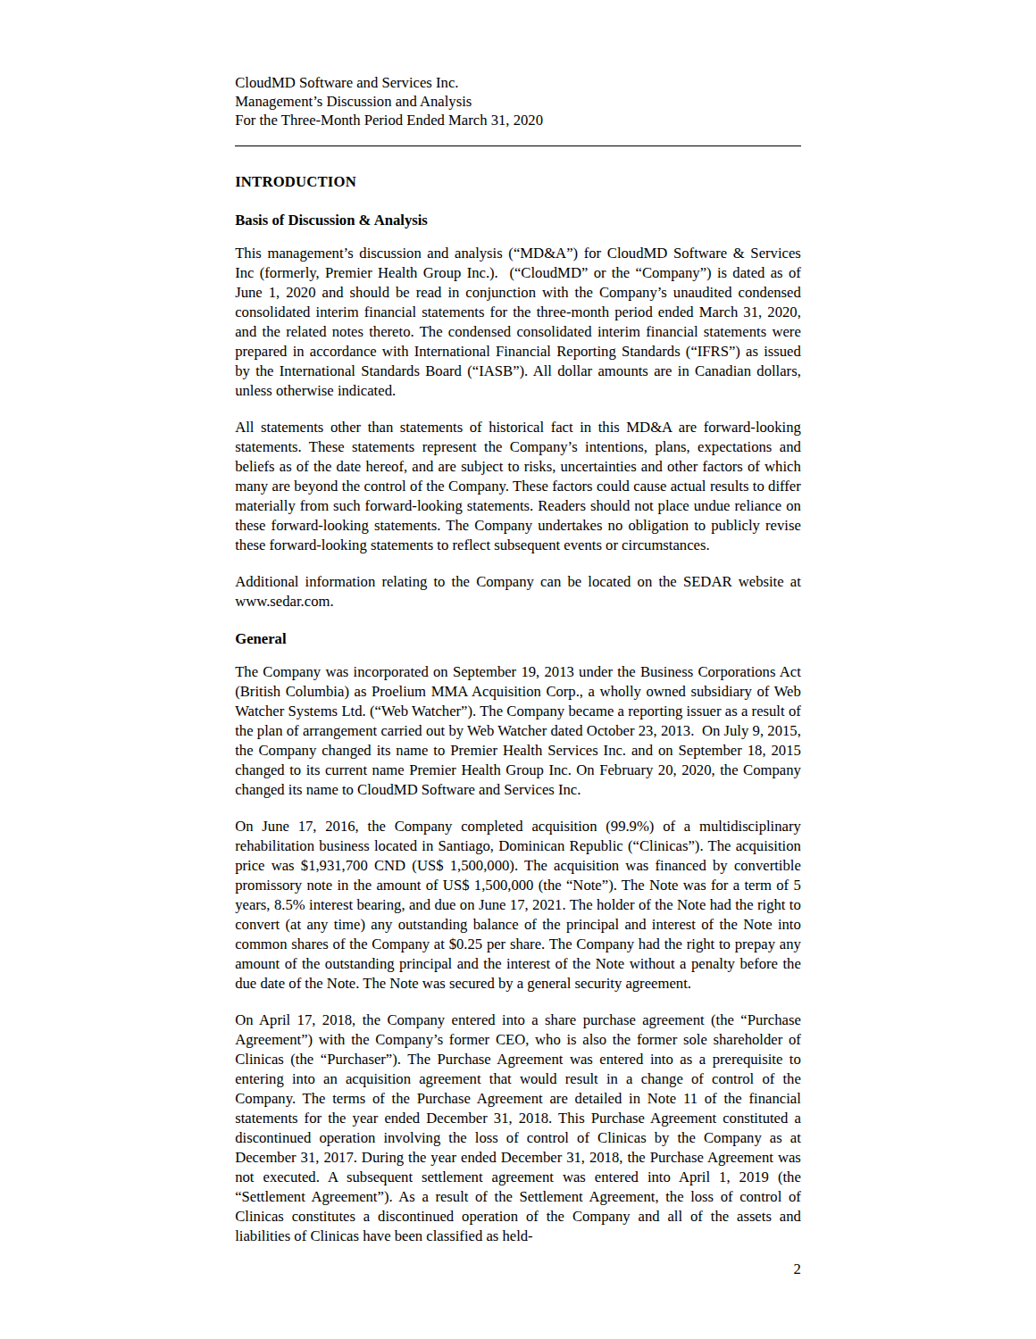CloudMD Software and Services Inc.
Management’s Discussion and Analysis
For the Three-Month Period Ended March 31, 2020
INTRODUCTION
Basis of Discussion & Analysis
This management’s discussion and analysis (“MD&A”) for CloudMD Software & Services Inc (formerly, Premier Health Group Inc.). (“CloudMD” or the “Company”) is dated as of June 1, 2020 and should be read in conjunction with the Company’s unaudited condensed consolidated interim financial statements for the three-month period ended March 31, 2020, and the related notes thereto. The condensed consolidated interim financial statements were prepared in accordance with International Financial Reporting Standards (“IFRS”) as issued by the International Standards Board (“IASB”). All dollar amounts are in Canadian dollars, unless otherwise indicated.
All statements other than statements of historical fact in this MD&A are forward-looking statements. These statements represent the Company’s intentions, plans, expectations and beliefs as of the date hereof, and are subject to risks, uncertainties and other factors of which many are beyond the control of the Company. These factors could cause actual results to differ materially from such forward-looking statements. Readers should not place undue reliance on these forward-looking statements. The Company undertakes no obligation to publicly revise these forward-looking statements to reflect subsequent events or circumstances.
Additional information relating to the Company can be located on the SEDAR website at www.sedar.com.
General
The Company was incorporated on September 19, 2013 under the Business Corporations Act (British Columbia) as Proelium MMA Acquisition Corp., a wholly owned subsidiary of Web Watcher Systems Ltd. (“Web Watcher”). The Company became a reporting issuer as a result of the plan of arrangement carried out by Web Watcher dated October 23, 2013. On July 9, 2015, the Company changed its name to Premier Health Services Inc. and on September 18, 2015 changed to its current name Premier Health Group Inc. On February 20, 2020, the Company changed its name to CloudMD Software and Services Inc.
On June 17, 2016, the Company completed acquisition (99.9%) of a multidisciplinary rehabilitation business located in Santiago, Dominican Republic (“Clinicas”). The acquisition price was $1,931,700 CND (US$ 1,500,000). The acquisition was financed by convertible promissory note in the amount of US$ 1,500,000 (the “Note”). The Note was for a term of 5 years, 8.5% interest bearing, and due on June 17, 2021. The holder of the Note had the right to convert (at any time) any outstanding balance of the principal and interest of the Note into common shares of the Company at $0.25 per share. The Company had the right to prepay any amount of the outstanding principal and the interest of the Note without a penalty before the due date of the Note. The Note was secured by a general security agreement.
On April 17, 2018, the Company entered into a share purchase agreement (the “Purchase Agreement”) with the Company’s former CEO, who is also the former sole shareholder of Clinicas (the “Purchaser”). The Purchase Agreement was entered into as a prerequisite to entering into an acquisition agreement that would result in a change of control of the Company. The terms of the Purchase Agreement are detailed in Note 11 of the financial statements for the year ended December 31, 2018. This Purchase Agreement constituted a discontinued operation involving the loss of control of Clinicas by the Company as at December 31, 2017. During the year ended December 31, 2018, the Purchase Agreement was not executed. A subsequent settlement agreement was entered into April 1, 2019 (the “Settlement Agreement”). As a result of the Settlement Agreement, the loss of control of Clinicas constitutes a discontinued operation of the Company and all of the assets and liabilities of Clinicas have been classified as held-
2